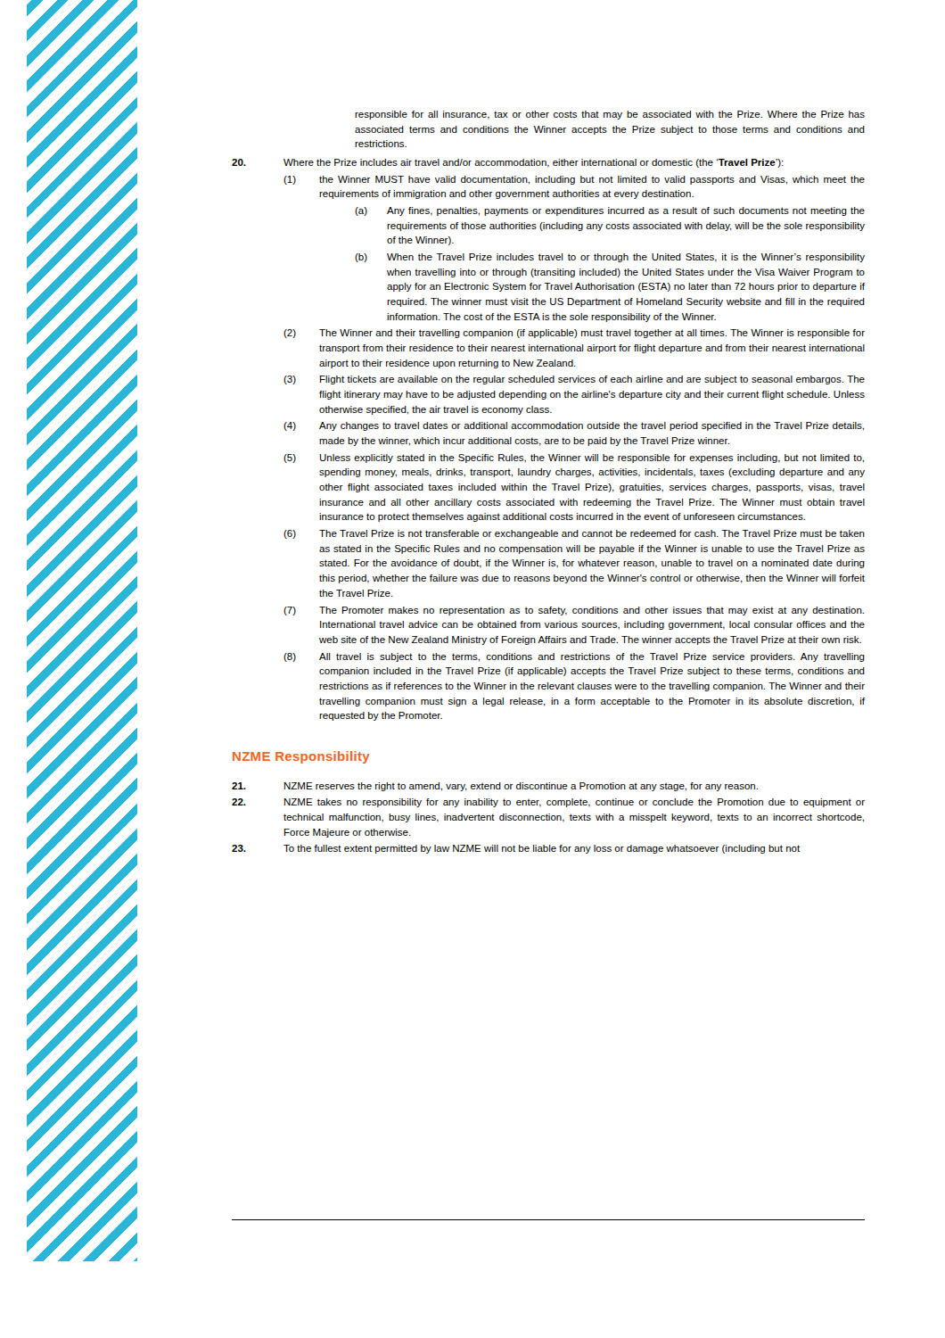responsible for all insurance, tax or other costs that may be associated with the Prize. Where the Prize has associated terms and conditions the Winner accepts the Prize subject to those terms and conditions and restrictions.
20.
Where the Prize includes air travel and/or accommodation, either international or domestic (the ‘Travel Prize’):
(1)
the Winner MUST have valid documentation, including but not limited to valid passports and Visas, which meet the requirements of immigration and other government authorities at every destination.
(a)
Any fines, penalties, payments or expenditures incurred as a result of such documents not meeting the requirements of those authorities (including any costs associated with delay, will be the sole responsibility of the Winner).
(b)
When the Travel Prize includes travel to or through the United States, it is the Winner’s responsibility when travelling into or through (transiting included) the United States under the Visa Waiver Program to apply for an Electronic System for Travel Authorisation (ESTA) no later than 72 hours prior to departure if required. The winner must visit the US Department of Homeland Security website and fill in the required information. The cost of the ESTA is the sole responsibility of the Winner.
(2)
The Winner and their travelling companion (if applicable) must travel together at all times. The Winner is responsible for transport from their residence to their nearest international airport for flight departure and from their nearest international airport to their residence upon returning to New Zealand.
(3)
Flight tickets are available on the regular scheduled services of each airline and are subject to seasonal embargos. The flight itinerary may have to be adjusted depending on the airline's departure city and their current flight schedule. Unless otherwise specified, the air travel is economy class.
(4)
Any changes to travel dates or additional accommodation outside the travel period specified in the Travel Prize details, made by the winner, which incur additional costs, are to be paid by the Travel Prize winner.
(5)
Unless explicitly stated in the Specific Rules, the Winner will be responsible for expenses including, but not limited to, spending money, meals, drinks, transport, laundry charges, activities, incidentals, taxes (excluding departure and any other flight associated taxes included within the Travel Prize), gratuities, services charges, passports, visas, travel insurance and all other ancillary costs associated with redeeming the Travel Prize. The Winner must obtain travel insurance to protect themselves against additional costs incurred in the event of unforeseen circumstances.
(6)
The Travel Prize is not transferable or exchangeable and cannot be redeemed for cash. The Travel Prize must be taken as stated in the Specific Rules and no compensation will be payable if the Winner is unable to use the Travel Prize as stated. For the avoidance of doubt, if the Winner is, for whatever reason, unable to travel on a nominated date during this period, whether the failure was due to reasons beyond the Winner's control or otherwise, then the Winner will forfeit the Travel Prize.
(7)
The Promoter makes no representation as to safety, conditions and other issues that may exist at any destination. International travel advice can be obtained from various sources, including government, local consular offices and the web site of the New Zealand Ministry of Foreign Affairs and Trade. The winner accepts the Travel Prize at their own risk.
(8)
All travel is subject to the terms, conditions and restrictions of the Travel Prize service providers. Any travelling companion included in the Travel Prize (if applicable) accepts the Travel Prize subject to these terms, conditions and restrictions as if references to the Winner in the relevant clauses were to the travelling companion. The Winner and their travelling companion must sign a legal release, in a form acceptable to the Promoter in its absolute discretion, if requested by the Promoter.
NZME Responsibility
21.
NZME reserves the right to amend, vary, extend or discontinue a Promotion at any stage, for any reason.
22.
NZME takes no responsibility for any inability to enter, complete, continue or conclude the Promotion due to equipment or technical malfunction, busy lines, inadvertent disconnection, texts with a misspelt keyword, texts to an incorrect shortcode, Force Majeure or otherwise.
23.
To the fullest extent permitted by law NZME will not be liable for any loss or damage whatsoever (including but not